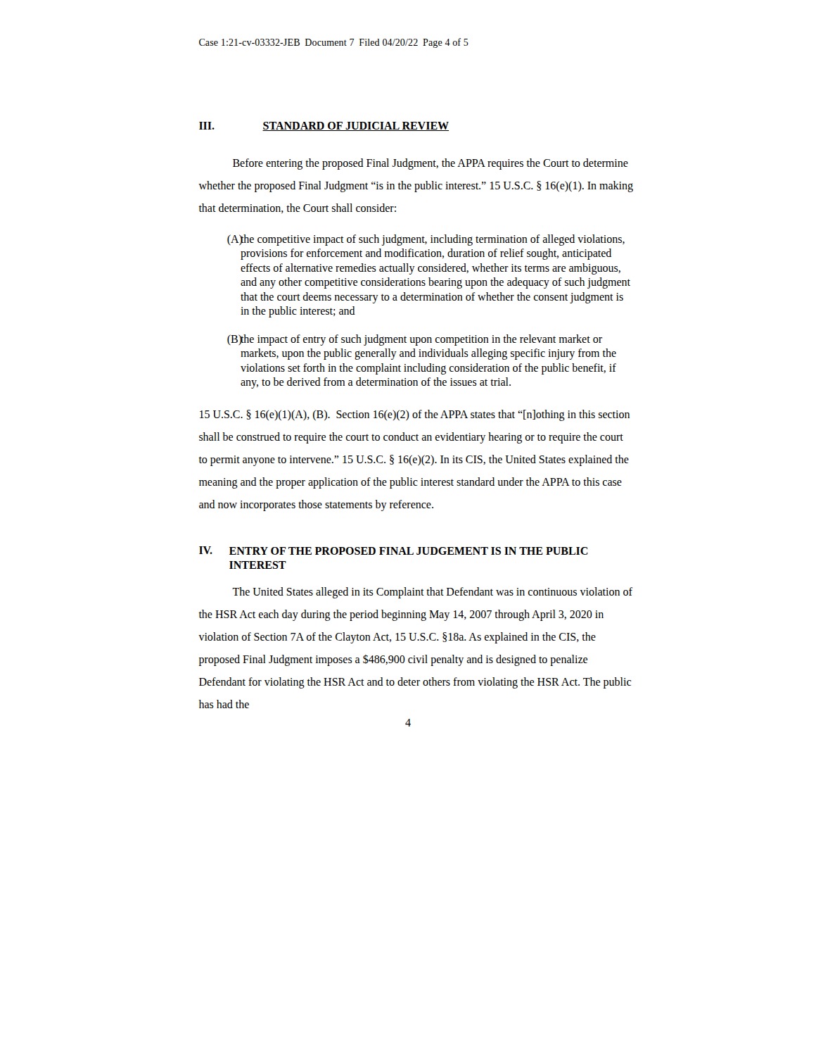Case 1:21-cv-03332-JEB Document 7 Filed 04/20/22 Page 4 of 5
III.
STANDARD OF JUDICIAL REVIEW
Before entering the proposed Final Judgment, the APPA requires the Court to determine whether the proposed Final Judgment “is in the public interest.” 15 U.S.C. § 16(e)(1). In making that determination, the Court shall consider:
(A)
the competitive impact of such judgment, including termination of alleged violations, provisions for enforcement and modification, duration of relief sought, anticipated effects of alternative remedies actually considered, whether its terms are ambiguous, and any other competitive considerations bearing upon the adequacy of such judgment that the court deems necessary to a determination of whether the consent judgment is in the public interest; and
(B)
the impact of entry of such judgment upon competition in the relevant market or markets, upon the public generally and individuals alleging specific injury from the violations set forth in the complaint including consideration of the public benefit, if any, to be derived from a determination of the issues at trial.
15 U.S.C. § 16(e)(1)(A), (B). Section 16(e)(2) of the APPA states that “[n]othing in this section shall be construed to require the court to conduct an evidentiary hearing or to require the court to permit anyone to intervene.” 15 U.S.C. § 16(e)(2). In its CIS, the United States explained the meaning and the proper application of the public interest standard under the APPA to this case and now incorporates those statements by reference.
IV.
ENTRY OF THE PROPOSED FINAL JUDGEMENT IS IN THE PUBLIC
INTEREST
The United States alleged in its Complaint that Defendant was in continuous violation of the HSR Act each day during the period beginning May 14, 2007 through April 3, 2020 in violation of Section 7A of the Clayton Act, 15 U.S.C. §18a. As explained in the CIS, the proposed Final Judgment imposes a $486,900 civil penalty and is designed to penalize Defendant for violating the HSR Act and to deter others from violating the HSR Act. The public has had the
4